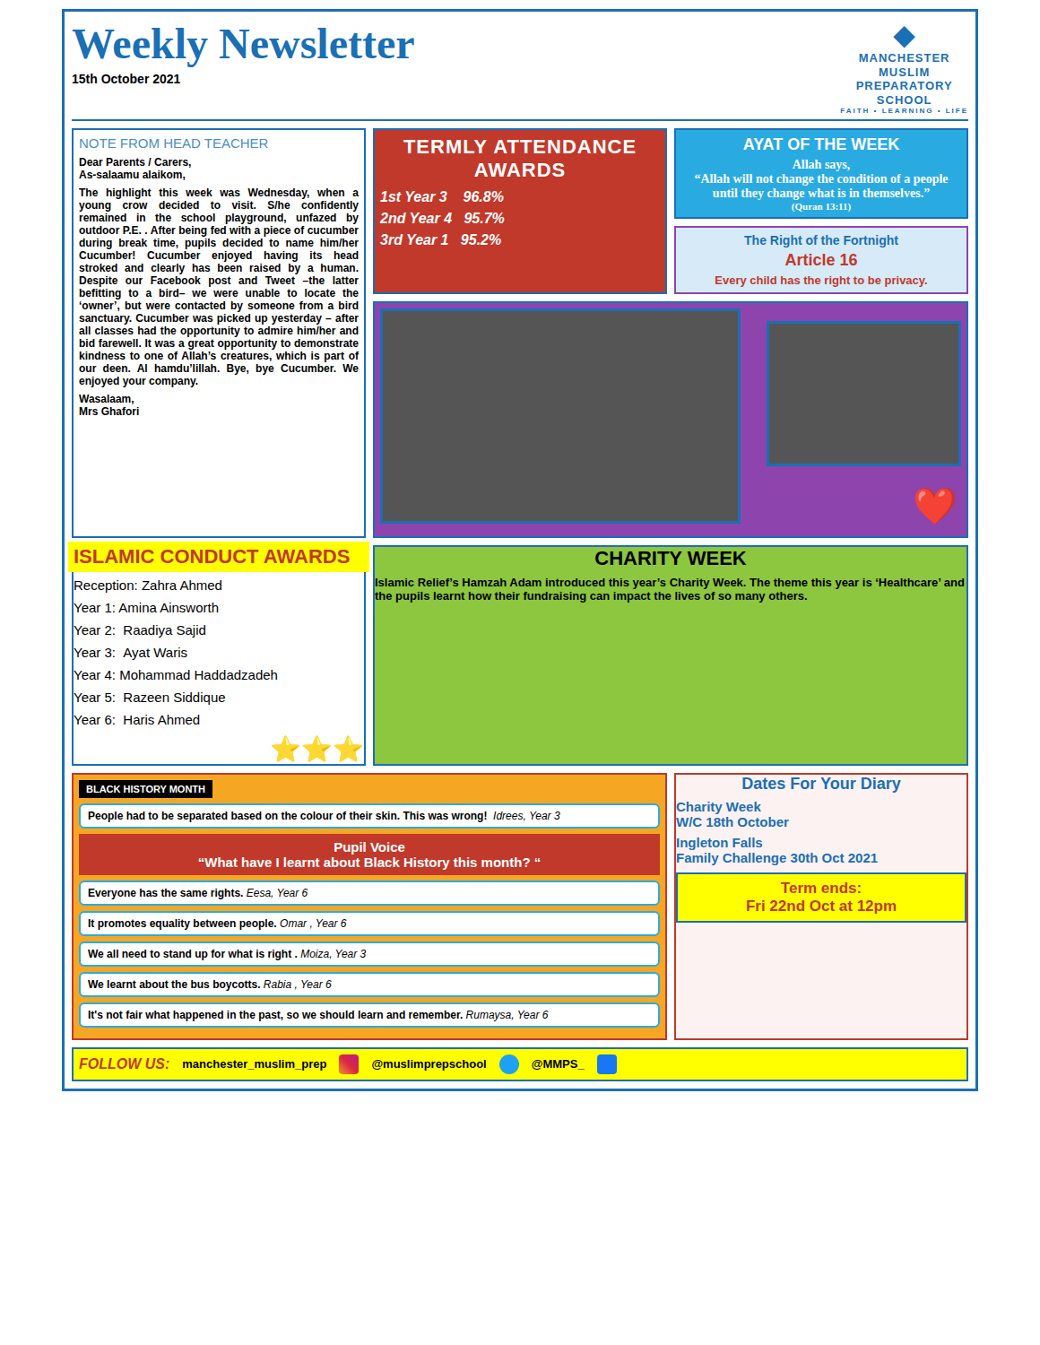Weekly Newsletter
15th October 2021
◆
MANCHESTER
MUSLIM
PREPARATORY
SCHOOL
FAITH • LEARNING • LIFE
NOTE FROM HEAD TEACHER
Dear Parents / Carers,
As-salaamu alaikom,
The highlight this week was Wednesday, when a young crow decided to visit. S/he confidently remained in the school playground, unfazed by outdoor P.E. . After being fed with a piece of cucumber during break time, pupils decided to name him/her Cucumber! Cucumber enjoyed having its head stroked and clearly has been raised by a human. Despite our Facebook post and Tweet –the latter befitting to a bird– we were unable to locate the ‘owner’, but were contacted by someone from a bird sanctuary. Cucumber was picked up yesterday – after all classes had the opportunity to admire him/her and bid farewell. It was a great opportunity to demonstrate kindness to one of Allah’s creatures, which is part of our deen. Al hamdu’lillah. Bye, bye Cucumber. We enjoyed your company.
Wasalaam,
Mrs Ghafori
TERMLY ATTENDANCE AWARDS
1st Year 3 96.8%
2nd Year 4 95.7%
3rd Year 1 95.2%
AYAT OF THE WEEK
Allah says,
“Allah will not change the condition of a people until they change what is in themselves.”
(Quran 13:11)
The Right of the Fortnight
Article 16
Every child has the right to be privacy.
❤️
ISLAMIC CONDUCT AWARDS
Reception: Zahra Ahmed
Year 1: Amina Ainsworth
Year 2: Raadiya Sajid
Year 3: Ayat Waris
Year 4: Mohammad Haddadzadeh
Year 5: Razeen Siddique
Year 6: Haris Ahmed
⭐⭐⭐
CHARITY WEEK
Islamic Relief’s Hamzah Adam introduced this year’s Charity Week. The theme this year is ‘Healthcare’ and the pupils learnt how their fundraising can impact the lives of so many others.
BLACK HISTORY MONTH
People had to be separated based on the colour of their skin. This was wrong! Idrees, Year 3
Pupil Voice
“What have I learnt about Black History this month? “
Everyone has the same rights. Eesa, Year 6
It promotes equality between people. Omar , Year 6
We all need to stand up for what is right . Moiza, Year 3
We learnt about the bus boycotts. Rabia , Year 6
It's not fair what happened in the past, so we should learn and remember. Rumaysa, Year 6
Dates For Your Diary
Charity Week
W/C 18th October
Ingleton Falls
Family Challenge 30th Oct 2021
Term ends:
Fri 22nd Oct at 12pm
FOLLOW US: manchester_muslim_prep @muslimprepschool @MMPS_